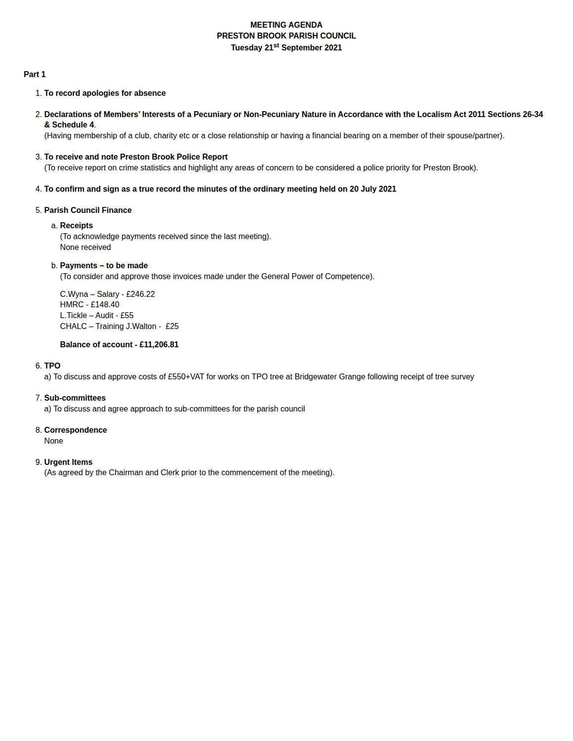MEETING AGENDA
PRESTON BROOK PARISH COUNCIL
Tuesday 21st September 2021
Part 1
To record apologies for absence
Declarations of Members’ Interests of a Pecuniary or Non-Pecuniary Nature in Accordance with the Localism Act 2011 Sections 26-34 & Schedule 4. (Having membership of a club, charity etc or a close relationship or having a financial bearing on a member of their spouse/partner).
To receive and note Preston Brook Police Report (To receive report on crime statistics and highlight any areas of concern to be considered a police priority for Preston Brook).
To confirm and sign as a true record the minutes of the ordinary meeting held on 20 July 2021
Parish Council Finance
Receipts (To acknowledge payments received since the last meeting). None received
Payments – to be made (To consider and approve those invoices made under the General Power of Competence).
C.Wyna – Salary - £246.22
HMRC - £148.40
L.Tickle – Audit - £55
CHALC – Training J.Walton - £25
Balance of account - £11,206.81
TPO a) To discuss and approve costs of £550+VAT for works on TPO tree at Bridgewater Grange following receipt of tree survey
Sub-committees a) To discuss and agree approach to sub-committees for the parish council
Correspondence None
Urgent Items (As agreed by the Chairman and Clerk prior to the commencement of the meeting).